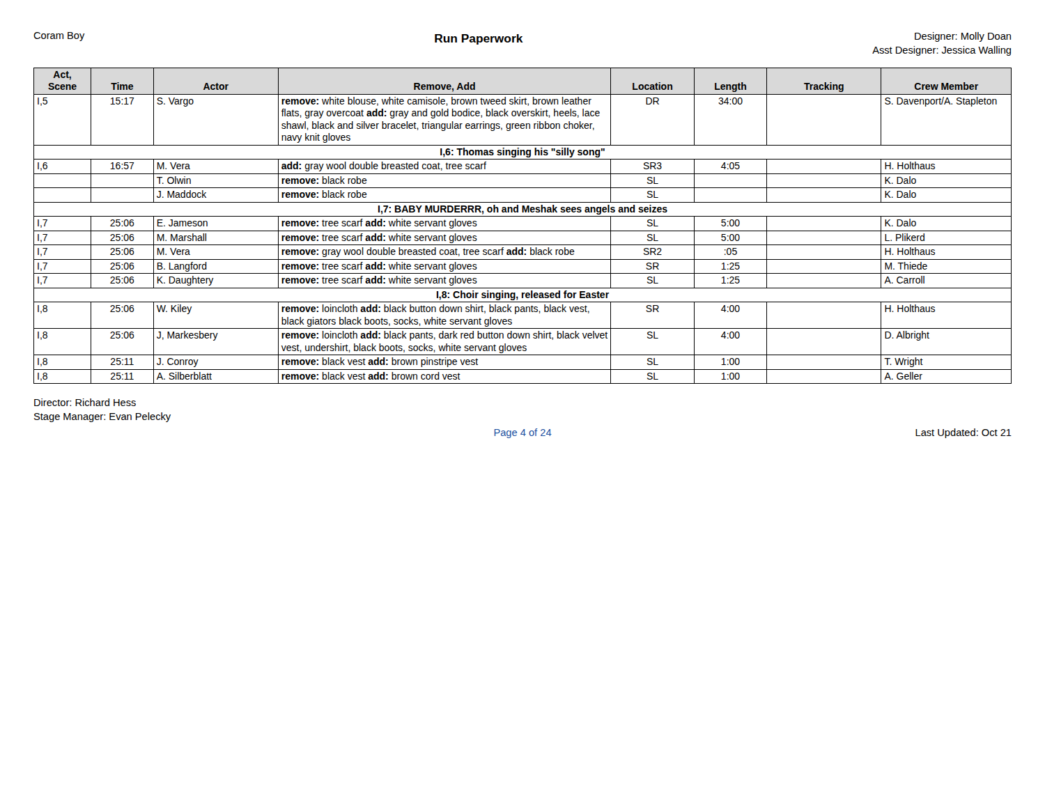Coram Boy
Run Paperwork
Designer: Molly Doan
Asst Designer: Jessica Walling
| Act, Scene | Time | Actor | Remove, Add | Location | Length | Tracking | Crew Member |
| --- | --- | --- | --- | --- | --- | --- | --- |
| I,5 | 15:17 | S. Vargo | remove: white blouse, white camisole, brown tweed skirt, brown leather flats, gray overcoat add: gray and gold bodice, black overskirt, heels, lace shawl, black and silver bracelet, triangular earrings, green ribbon choker, navy knit gloves | DR | 34:00 | | S. Davenport/A. Stapleton |
| I,6: Thomas singing his "silly song" |
| I,6 | 16:57 | M. Vera | add: gray wool double breasted coat, tree scarf | SR3 | 4:05 | | H. Holthaus |
| | | T. Olwin | remove: black robe | SL | | | K. Dalo |
| | | J. Maddock | remove: black robe | SL | | | K. Dalo |
| I,7: BABY MURDERRR, oh and Meshak sees angels and seizes |
| I,7 | 25:06 | E. Jameson | remove: tree scarf add: white servant gloves | SL | 5:00 | | K. Dalo |
| I,7 | 25:06 | M. Marshall | remove: tree scarf add: white servant gloves | SL | 5:00 | | L. Plikerd |
| I,7 | 25:06 | M. Vera | remove: gray wool double breasted coat, tree scarf add: black robe | SR2 | :05 | | H. Holthaus |
| I,7 | 25:06 | B. Langford | remove: tree scarf add: white servant gloves | SR | 1:25 | | M. Thiede |
| I,7 | 25:06 | K. Daughtery | remove: tree scarf add: white servant gloves | SL | 1:25 | | A. Carroll |
| I,8: Choir singing, released for Easter |
| I,8 | 25:06 | W. Kiley | remove: loincloth add: black button down shirt, black pants, black vest, black giators black boots, socks, white servant gloves | SR | 4:00 | | H. Holthaus |
| I,8 | 25:06 | J, Markesbery | remove: loincloth add: black pants, dark red button down shirt, black velvet vest, undershirt, black boots, socks, white servant gloves | SL | 4:00 | | D. Albright |
| I,8 | 25:11 | J. Conroy | remove: black vest add: brown pinstripe vest | SL | 1:00 | | T. Wright |
| I,8 | 25:11 | A. Silberblatt | remove: black vest add: brown cord vest | SL | 1:00 | | A. Geller |
Director: Richard Hess
Stage Manager: Evan Pelecky
Page 4 of 24
Last Updated: Oct 21